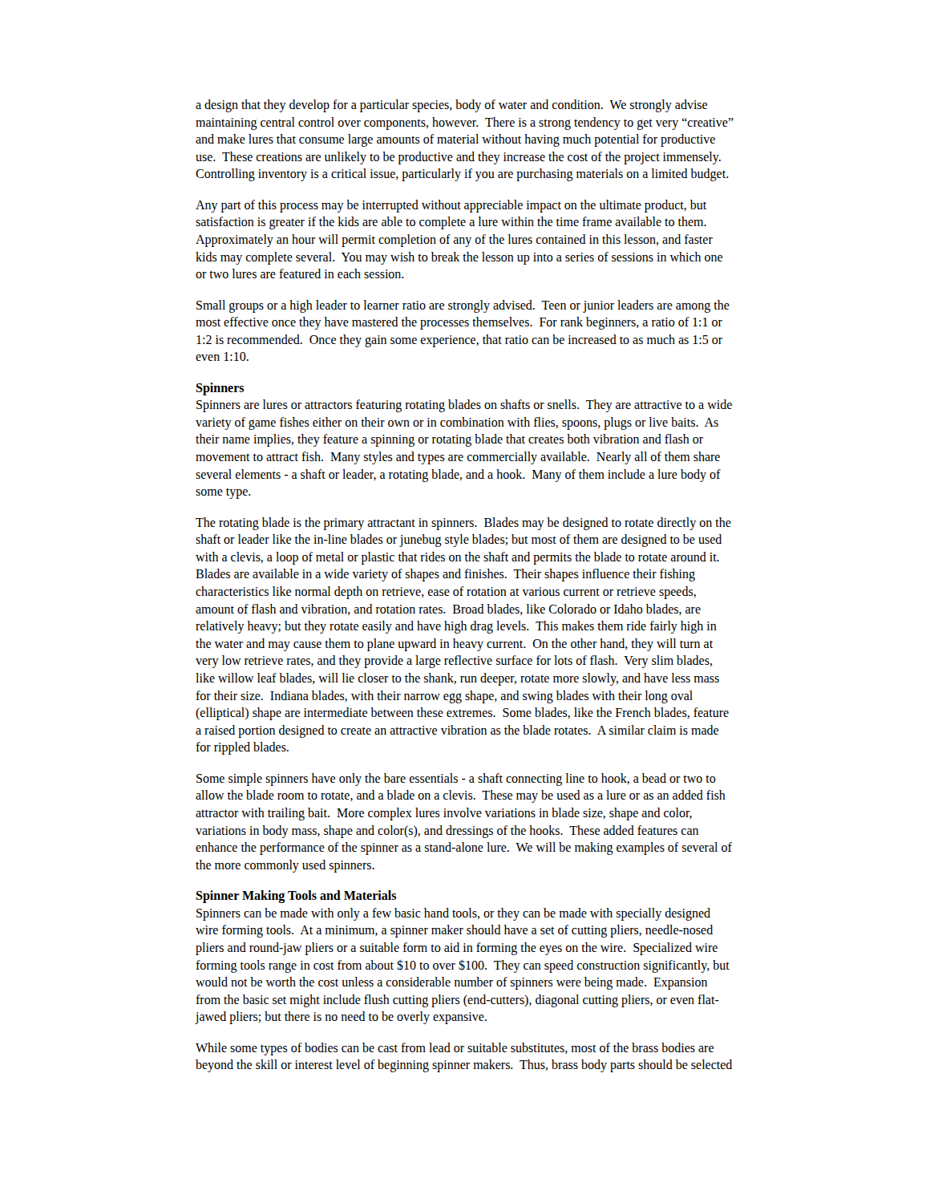a design that they develop for a particular species, body of water and condition. We strongly advise maintaining central control over components, however. There is a strong tendency to get very “creative” and make lures that consume large amounts of material without having much potential for productive use. These creations are unlikely to be productive and they increase the cost of the project immensely. Controlling inventory is a critical issue, particularly if you are purchasing materials on a limited budget.
Any part of this process may be interrupted without appreciable impact on the ultimate product, but satisfaction is greater if the kids are able to complete a lure within the time frame available to them. Approximately an hour will permit completion of any of the lures contained in this lesson, and faster kids may complete several. You may wish to break the lesson up into a series of sessions in which one or two lures are featured in each session.
Small groups or a high leader to learner ratio are strongly advised. Teen or junior leaders are among the most effective once they have mastered the processes themselves. For rank beginners, a ratio of 1:1 or 1:2 is recommended. Once they gain some experience, that ratio can be increased to as much as 1:5 or even 1:10.
Spinners
Spinners are lures or attractors featuring rotating blades on shafts or snells. They are attractive to a wide variety of game fishes either on their own or in combination with flies, spoons, plugs or live baits. As their name implies, they feature a spinning or rotating blade that creates both vibration and flash or movement to attract fish. Many styles and types are commercially available. Nearly all of them share several elements - a shaft or leader, a rotating blade, and a hook. Many of them include a lure body of some type.
The rotating blade is the primary attractant in spinners. Blades may be designed to rotate directly on the shaft or leader like the in-line blades or junebug style blades; but most of them are designed to be used with a clevis, a loop of metal or plastic that rides on the shaft and permits the blade to rotate around it. Blades are available in a wide variety of shapes and finishes. Their shapes influence their fishing characteristics like normal depth on retrieve, ease of rotation at various current or retrieve speeds, amount of flash and vibration, and rotation rates. Broad blades, like Colorado or Idaho blades, are relatively heavy; but they rotate easily and have high drag levels. This makes them ride fairly high in the water and may cause them to plane upward in heavy current. On the other hand, they will turn at very low retrieve rates, and they provide a large reflective surface for lots of flash. Very slim blades, like willow leaf blades, will lie closer to the shank, run deeper, rotate more slowly, and have less mass for their size. Indiana blades, with their narrow egg shape, and swing blades with their long oval (elliptical) shape are intermediate between these extremes. Some blades, like the French blades, feature a raised portion designed to create an attractive vibration as the blade rotates. A similar claim is made for rippled blades.
Some simple spinners have only the bare essentials - a shaft connecting line to hook, a bead or two to allow the blade room to rotate, and a blade on a clevis. These may be used as a lure or as an added fish attractor with trailing bait. More complex lures involve variations in blade size, shape and color, variations in body mass, shape and color(s), and dressings of the hooks. These added features can enhance the performance of the spinner as a stand-alone lure. We will be making examples of several of the more commonly used spinners.
Spinner Making Tools and Materials
Spinners can be made with only a few basic hand tools, or they can be made with specially designed wire forming tools. At a minimum, a spinner maker should have a set of cutting pliers, needle-nosed pliers and round-jaw pliers or a suitable form to aid in forming the eyes on the wire. Specialized wire forming tools range in cost from about $10 to over $100. They can speed construction significantly, but would not be worth the cost unless a considerable number of spinners were being made. Expansion from the basic set might include flush cutting pliers (end-cutters), diagonal cutting pliers, or even flat-jawed pliers; but there is no need to be overly expansive.
While some types of bodies can be cast from lead or suitable substitutes, most of the brass bodies are beyond the skill or interest level of beginning spinner makers. Thus, brass body parts should be selected